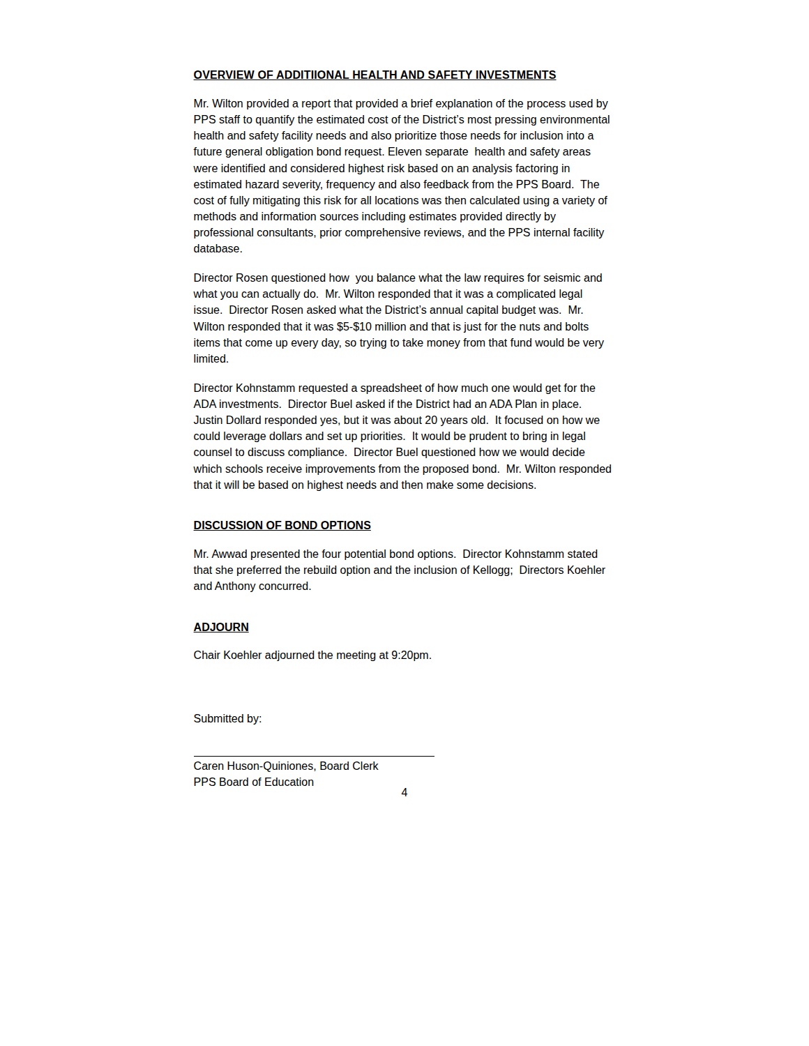OVERVIEW OF ADDITIIONAL HEALTH AND SAFETY INVESTMENTS
Mr. Wilton provided a report that provided a brief explanation of the process used by PPS staff to quantify the estimated cost of the District’s most pressing environmental health and safety facility needs and also prioritize those needs for inclusion into a future general obligation bond request. Eleven separate health and safety areas were identified and considered highest risk based on an analysis factoring in estimated hazard severity, frequency and also feedback from the PPS Board. The cost of fully mitigating this risk for all locations was then calculated using a variety of methods and information sources including estimates provided directly by professional consultants, prior comprehensive reviews, and the PPS internal facility database.
Director Rosen questioned how you balance what the law requires for seismic and what you can actually do. Mr. Wilton responded that it was a complicated legal issue. Director Rosen asked what the District’s annual capital budget was. Mr. Wilton responded that it was $5-$10 million and that is just for the nuts and bolts items that come up every day, so trying to take money from that fund would be very limited.
Director Kohnstamm requested a spreadsheet of how much one would get for the ADA investments. Director Buel asked if the District had an ADA Plan in place. Justin Dollard responded yes, but it was about 20 years old. It focused on how we could leverage dollars and set up priorities. It would be prudent to bring in legal counsel to discuss compliance. Director Buel questioned how we would decide which schools receive improvements from the proposed bond. Mr. Wilton responded that it will be based on highest needs and then make some decisions.
DISCUSSION OF BOND OPTIONS
Mr. Awwad presented the four potential bond options. Director Kohnstamm stated that she preferred the rebuild option and the inclusion of Kellogg; Directors Koehler and Anthony concurred.
ADJOURN
Chair Koehler adjourned the meeting at 9:20pm.
Submitted by:
Caren Huson-Quiniones, Board Clerk
PPS Board of Education
4